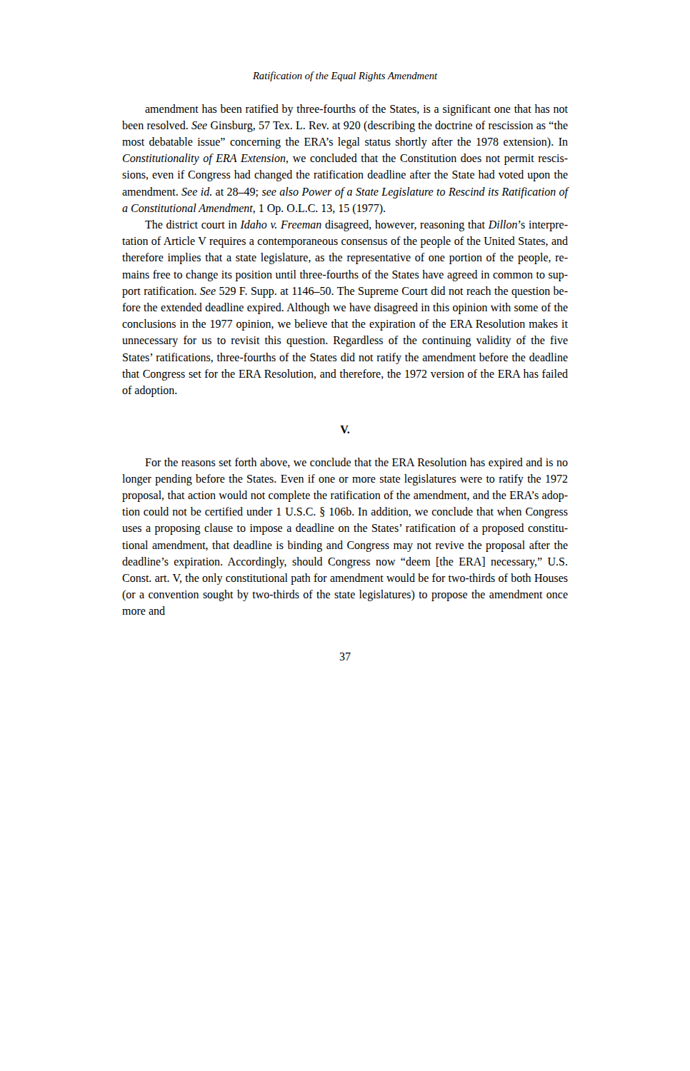Ratification of the Equal Rights Amendment
amendment has been ratified by three-fourths of the States, is a significant one that has not been resolved. See Ginsburg, 57 Tex. L. Rev. at 920 (describing the doctrine of rescission as “the most debatable issue” concerning the ERA’s legal status shortly after the 1978 extension). In Constitutionality of ERA Extension, we concluded that the Constitution does not permit rescissions, even if Congress had changed the ratification deadline after the State had voted upon the amendment. See id. at 28–49; see also Power of a State Legislature to Rescind its Ratification of a Constitutional Amendment, 1 Op. O.L.C. 13, 15 (1977).
The district court in Idaho v. Freeman disagreed, however, reasoning that Dillon’s interpretation of Article V requires a contemporaneous consensus of the people of the United States, and therefore implies that a state legislature, as the representative of one portion of the people, remains free to change its position until three-fourths of the States have agreed in common to support ratification. See 529 F. Supp. at 1146–50. The Supreme Court did not reach the question before the extended deadline expired. Although we have disagreed in this opinion with some of the conclusions in the 1977 opinion, we believe that the expiration of the ERA Resolution makes it unnecessary for us to revisit this question. Regardless of the continuing validity of the five States’ ratifications, three-fourths of the States did not ratify the amendment before the deadline that Congress set for the ERA Resolution, and therefore, the 1972 version of the ERA has failed of adoption.
V.
For the reasons set forth above, we conclude that the ERA Resolution has expired and is no longer pending before the States. Even if one or more state legislatures were to ratify the 1972 proposal, that action would not complete the ratification of the amendment, and the ERA’s adoption could not be certified under 1 U.S.C. § 106b. In addition, we conclude that when Congress uses a proposing clause to impose a deadline on the States’ ratification of a proposed constitutional amendment, that deadline is binding and Congress may not revive the proposal after the deadline’s expiration. Accordingly, should Congress now “deem [the ERA] necessary,” U.S. Const. art. V, the only constitutional path for amendment would be for two-thirds of both Houses (or a convention sought by two-thirds of the state legislatures) to propose the amendment once more and
37